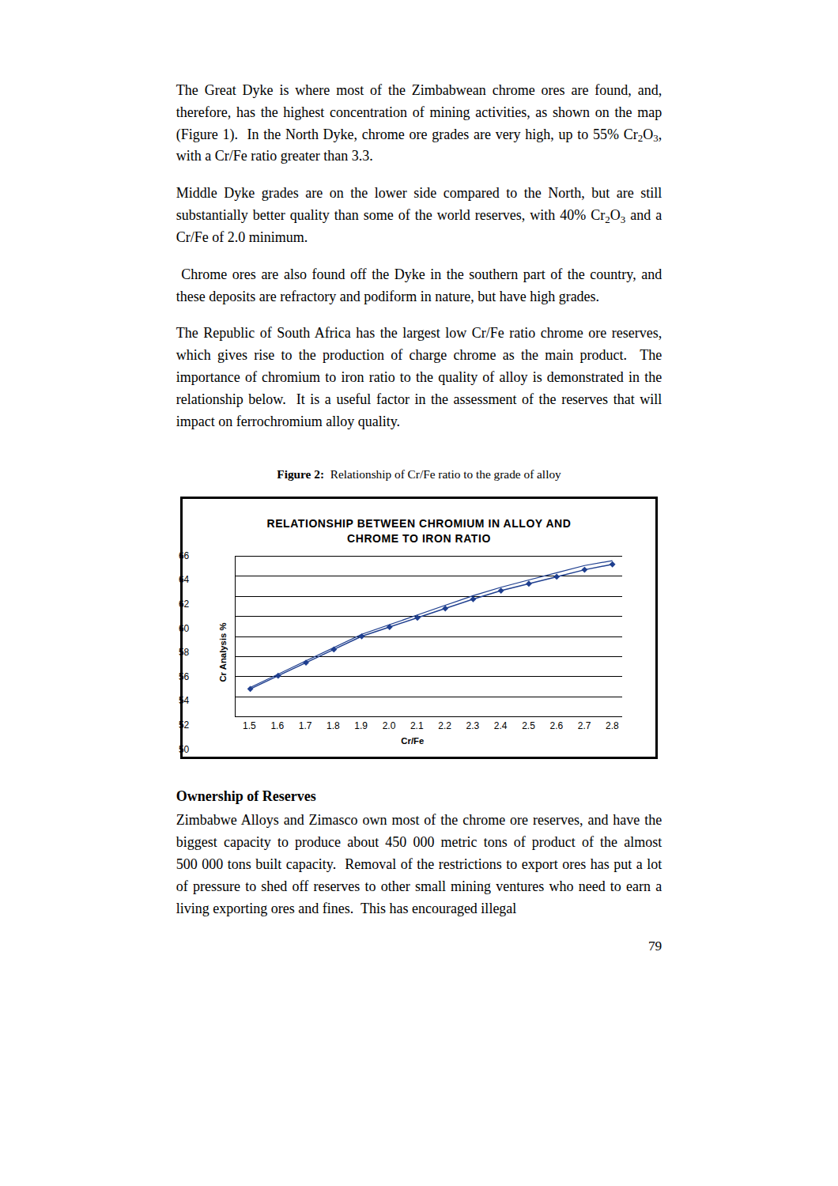The Great Dyke is where most of the Zimbabwean chrome ores are found, and, therefore, has the highest concentration of mining activities, as shown on the map (Figure 1). In the North Dyke, chrome ore grades are very high, up to 55% Cr2O3, with a Cr/Fe ratio greater than 3.3.
Middle Dyke grades are on the lower side compared to the North, but are still substantially better quality than some of the world reserves, with 40% Cr2O3 and a Cr/Fe of 2.0 minimum.
Chrome ores are also found off the Dyke in the southern part of the country, and these deposits are refractory and podiform in nature, but have high grades.
The Republic of South Africa has the largest low Cr/Fe ratio chrome ore reserves, which gives rise to the production of charge chrome as the main product. The importance of chromium to iron ratio to the quality of alloy is demonstrated in the relationship below. It is a useful factor in the assessment of the reserves that will impact on ferrochromium alloy quality.
Figure 2: Relationship of Cr/Fe ratio to the grade of alloy
RELATIONSHIP BETWEEN CHROMIUM IN ALLOY AND
CHROME TO IRON RATIO
Cr Analysis %
66 64 62 60 58 56 54 52 50
1.5 1.6 1.7 1.8 1.9 2.0 2.1 2.2 2.3 2.4 2.5 2.6 2.7 2.8
Cr/Fe
Ownership of Reserves
Zimbabwe Alloys and Zimasco own most of the chrome ore reserves, and have the biggest capacity to produce about 450 000 metric tons of product of the almost 500 000 tons built capacity. Removal of the restrictions to export ores has put a lot of pressure to shed off reserves to other small mining ventures who need to earn a living exporting ores and fines. This has encouraged illegal
79